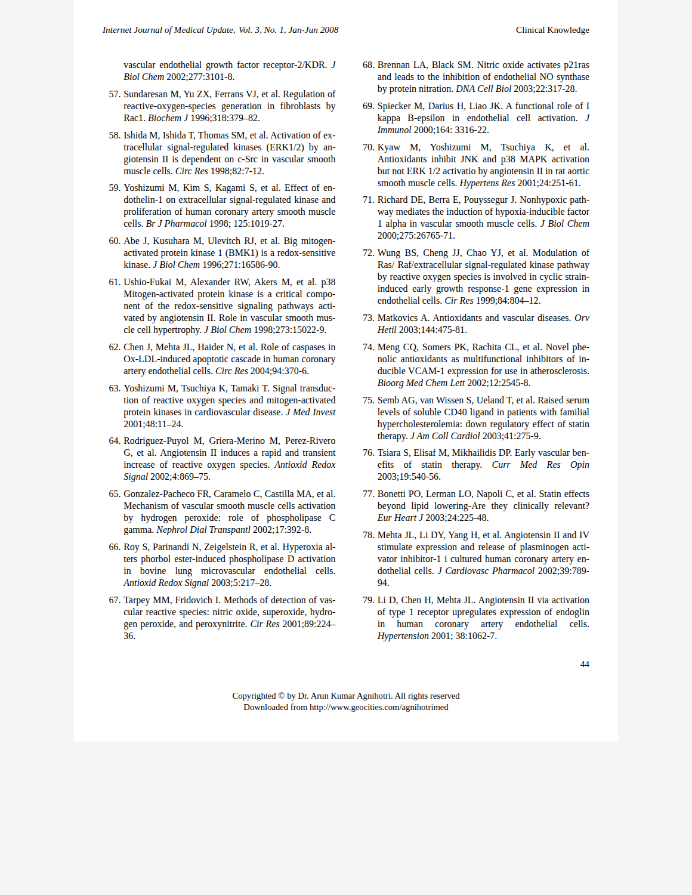Internet Journal of Medical Update, Vol. 3, No. 1, Jan-Jun 2008 Clinical Knowledge
vascular endothelial growth factor receptor-2/KDR. J Biol Chem 2002;277:3101-8.
57. Sundaresan M, Yu ZX, Ferrans VJ, et al. Regulation of reactive-oxygen-species generation in fibroblasts by Rac1. Biochem J 1996;318:379–82.
58. Ishida M, Ishida T, Thomas SM, et al. Activation of extracellular signal-regulated kinases (ERK1/2) by angiotensin II is dependent on c-Src in vascular smooth muscle cells. Circ Res 1998;82:7-12.
59. Yoshizumi M, Kim S, Kagami S, et al. Effect of endothelin-1 on extracellular signal-regulated kinase and proliferation of human coronary artery smooth muscle cells. Br J Pharmacol 1998; 125:1019-27.
60. Abe J, Kusuhara M, Ulevitch RJ, et al. Big mitogen-activated protein kinase 1 (BMK1) is a redox-sensitive kinase. J Biol Chem 1996;271:16586-90.
61. Ushio-Fukai M, Alexander RW, Akers M, et al. p38 Mitogen-activated protein kinase is a critical component of the redox-sensitive signaling pathways activated by angiotensin II. Role in vascular smooth muscle cell hypertrophy. J Biol Chem 1998;273:15022-9.
62. Chen J, Mehta JL, Haider N, et al. Role of caspases in Ox-LDL-induced apoptotic cascade in human coronary artery endothelial cells. Circ Res 2004;94:370-6.
63. Yoshizumi M, Tsuchiya K, Tamaki T. Signal transduction of reactive oxygen species and mitogen-activated protein kinases in cardiovascular disease. J Med Invest 2001;48:11–24.
64. Rodriguez-Puyol M, Griera-Merino M, Perez-Rivero G, et al. Angiotensin II induces a rapid and transient increase of reactive oxygen species. Antioxid Redox Signal 2002;4:869–75.
65. Gonzalez-Pacheco FR, Caramelo C, Castilla MA, et al. Mechanism of vascular smooth muscle cells activation by hydrogen peroxide: role of phospholipase C gamma. Nephrol Dial Transpantl 2002;17:392-8.
66. Roy S, Parinandi N, Zeigelstein R, et al. Hyperoxia alters phorbol ester-induced phospholipase D activation in bovine lung microvascular endothelial cells. Antioxid Redox Signal 2003;5:217–28.
67. Tarpey MM, Fridovich I. Methods of detection of vascular reactive species: nitric oxide, superoxide, hydrogen peroxide, and peroxynitrite. Cir Res 2001;89:224–36.
68. Brennan LA, Black SM. Nitric oxide activates p21ras and leads to the inhibition of endothelial NO synthase by protein nitration. DNA Cell Biol 2003;22:317-28.
69. Spiecker M, Darius H, Liao JK. A functional role of I kappa B-epsilon in endothelial cell activation. J Immunol 2000;164: 3316-22.
70. Kyaw M, Yoshizumi M, Tsuchiya K, et al. Antioxidants inhibit JNK and p38 MAPK activation but not ERK 1/2 activatio by angiotensin II in rat aortic smooth muscle cells. Hypertens Res 2001;24:251-61.
71. Richard DE, Berra E, Pouyssegur J. Nonhypoxic pathway mediates the induction of hypoxia-inducible factor 1 alpha in vascular smooth muscle cells. J Biol Chem 2000;275:26765-71.
72. Wung BS, Cheng JJ, Chao YJ, et al. Modulation of Ras/ Raf/extracellular signal-regulated kinase pathway by reactive oxygen species is involved in cyclic strain-induced early growth response-1 gene expression in endothelial cells. Cir Res 1999;84:804–12.
73. Matkovics A. Antioxidants and vascular diseases. Orv Hetil 2003;144:475-81.
74. Meng CQ, Somers PK, Rachita CL, et al. Novel phenolic antioxidants as multifunctional inhibitors of inducible VCAM-1 expression for use in atherosclerosis. Bioorg Med Chem Lett 2002;12:2545-8.
75. Semb AG, van Wissen S, Ueland T, et al. Raised serum levels of soluble CD40 ligand in patients with familial hypercholesterolemia: down regulatory effect of statin therapy. J Am Coll Cardiol 2003;41:275-9.
76. Tsiara S, Elisaf M, Mikhailidis DP. Early vascular benefits of statin therapy. Curr Med Res Opin 2003;19:540-56.
77. Bonetti PO, Lerman LO, Napoli C, et al. Statin effects beyond lipid lowering-Are they clinically relevant? Eur Heart J 2003;24:225-48.
78. Mehta JL, Li DY, Yang H, et al. Angiotensin II and IV stimulate expression and release of plasminogen activator inhibitor-1 i cultured human coronary artery endothelial cells. J Cardiovasc Pharmacol 2002;39:789-94.
79. Li D, Chen H, Mehta JL. Angiotensin II via activation of type 1 receptor upregulates expression of endoglin in human coronary artery endothelial cells. Hypertension 2001; 38:1062-7.
44
Copyrighted © by Dr. Arun Kumar Agnihotri. All rights reserved
Downloaded from http://www.geocities.com/agnihotrimed